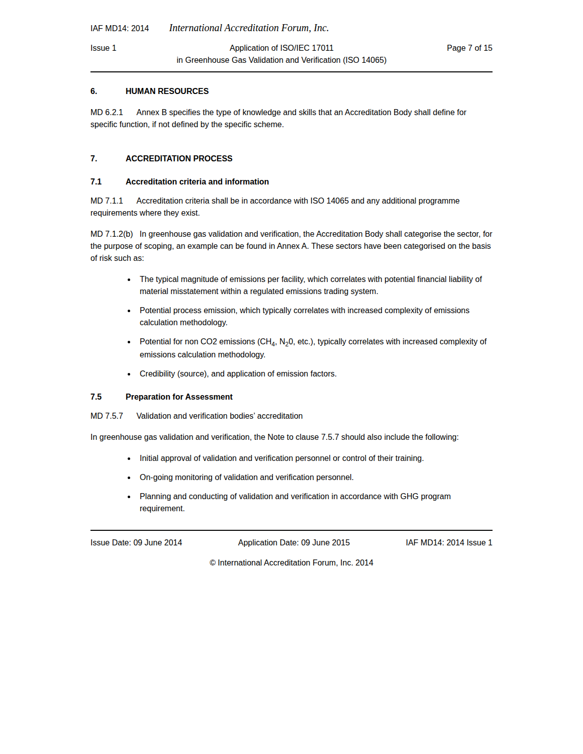IAF MD14: 2014 International Accreditation Forum, Inc.
Issue 1 Application of ISO/IEC 17011
in Greenhouse Gas Validation and Verification (ISO 14065) Page 7 of 15
6. HUMAN RESOURCES
MD 6.2.1 Annex B specifies the type of knowledge and skills that an Accreditation Body shall define for specific function, if not defined by the specific scheme.
7. ACCREDITATION PROCESS
7.1 Accreditation criteria and information
MD 7.1.1 Accreditation criteria shall be in accordance with ISO 14065 and any additional programme requirements where they exist.
MD 7.1.2(b) In greenhouse gas validation and verification, the Accreditation Body shall categorise the sector, for the purpose of scoping, an example can be found in Annex A. These sectors have been categorised on the basis of risk such as:
The typical magnitude of emissions per facility, which correlates with potential financial liability of material misstatement within a regulated emissions trading system.
Potential process emission, which typically correlates with increased complexity of emissions calculation methodology.
Potential for non CO2 emissions (CH4, N20, etc.), typically correlates with increased complexity of emissions calculation methodology.
Credibility (source), and application of emission factors.
7.5 Preparation for Assessment
MD 7.5.7 Validation and verification bodies’ accreditation
In greenhouse gas validation and verification, the Note to clause 7.5.7 should also include the following:
Initial approval of validation and verification personnel or control of their training.
On-going monitoring of validation and verification personnel.
Planning and conducting of validation and verification in accordance with GHG program requirement.
Issue Date: 09 June 2014 Application Date: 09 June 2015 IAF MD14: 2014 Issue 1
© International Accreditation Forum, Inc. 2014